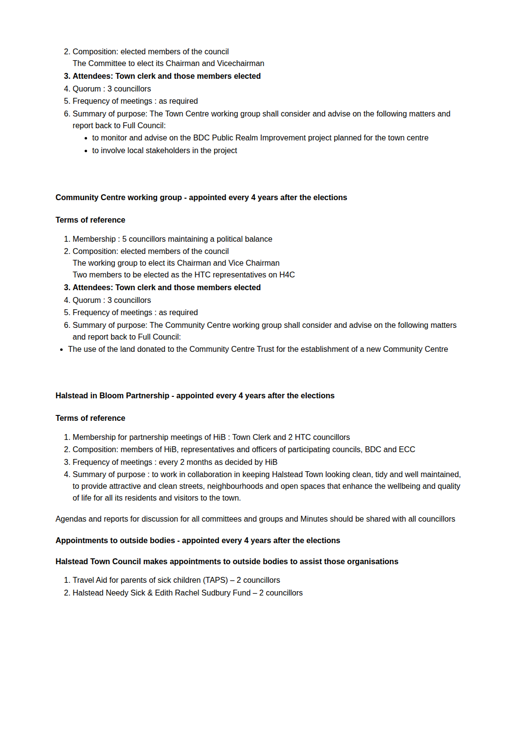Composition: elected members of the council
The Committee to elect its Chairman and Vicechairman
Attendees: Town clerk and those members elected
Quorum : 3 councillors
Frequency of meetings : as required
Summary of purpose: The Town Centre working group shall consider and advise on the following matters and report back to Full Council:
to monitor and advise on the BDC Public Realm Improvement project planned for the town centre
to involve local stakeholders in the project
Community Centre working group - appointed every 4 years after the elections
Terms of reference
Membership : 5 councillors maintaining a political balance
Composition: elected members of the council
The working group to elect its Chairman and Vice Chairman
Two members to be elected as the HTC representatives on H4C
Attendees: Town clerk and those members elected
Quorum : 3 councillors
Frequency of meetings : as required
Summary of purpose: The Community Centre working group shall consider and advise on the following matters and report back to Full Council:
The use of the land donated to the Community Centre Trust for the establishment of a new Community Centre
Halstead in Bloom Partnership - appointed every 4 years after the elections
Terms of reference
Membership for partnership meetings of HiB : Town Clerk and 2 HTC councillors
Composition: members of HiB, representatives and officers of participating councils, BDC and ECC
Frequency of meetings : every 2 months as decided by HiB
Summary of purpose : to work in collaboration in keeping Halstead Town looking clean, tidy and well maintained, to provide attractive and clean streets, neighbourhoods and open spaces that enhance the wellbeing and quality of life for all its residents and visitors to the town.
Agendas and reports for discussion for all committees and groups and Minutes should be shared with all councillors
Appointments to outside bodies - appointed every 4 years after the elections
Halstead Town Council makes appointments to outside bodies to assist those organisations
Travel Aid for parents of sick children (TAPS) – 2 councillors
Halstead Needy Sick & Edith Rachel Sudbury Fund – 2 councillors